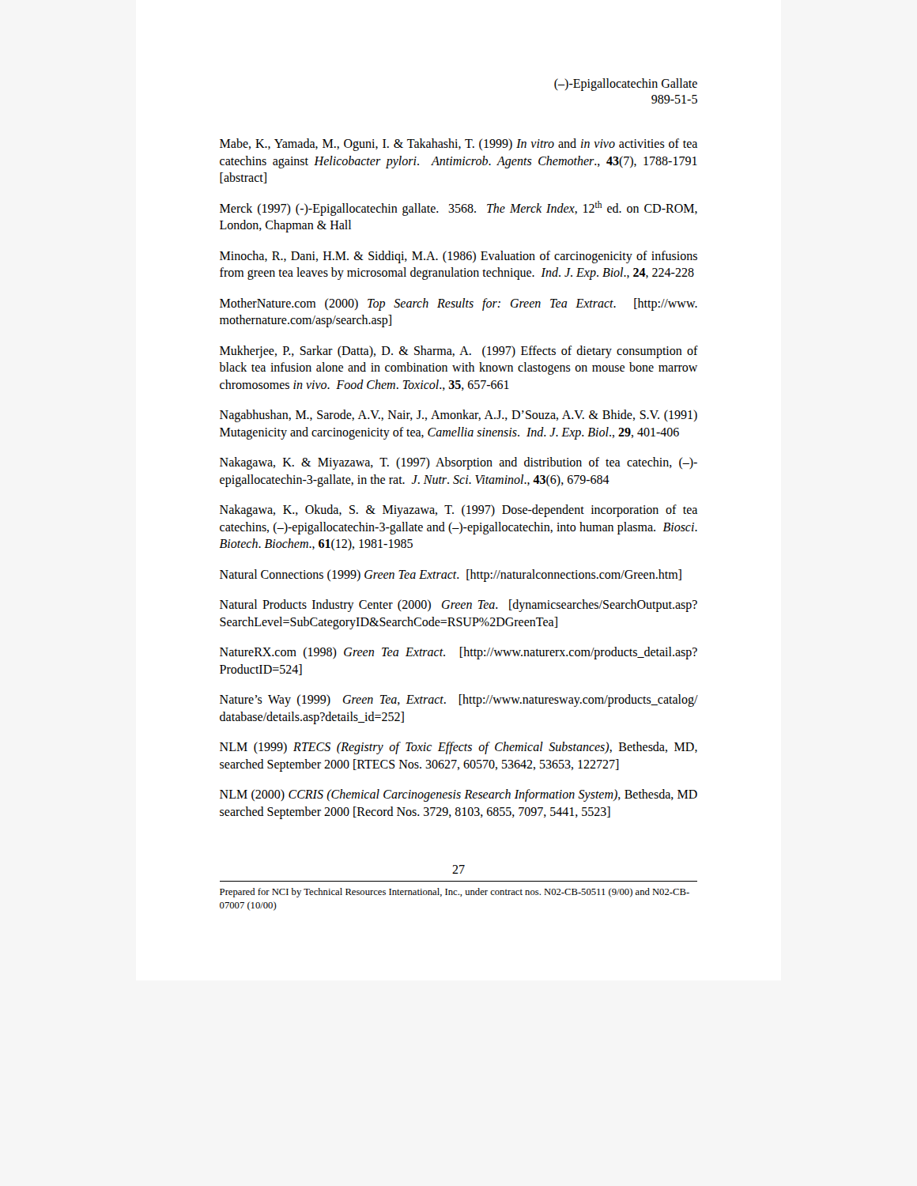(–)-Epigallocatechin Gallate 989-51-5
Mabe, K., Yamada, M., Oguni, I. & Takahashi, T. (1999) In vitro and in vivo activities of tea catechins against Helicobacter pylori. Antimicrob. Agents Chemother., 43(7), 1788-1791 [abstract]
Merck (1997) (-)-Epigallocatechin gallate. 3568. The Merck Index, 12th ed. on CD-ROM, London, Chapman & Hall
Minocha, R., Dani, H.M. & Siddiqi, M.A. (1986) Evaluation of carcinogenicity of infusions from green tea leaves by microsomal degranulation technique. Ind. J. Exp. Biol., 24, 224-228
MotherNature.com (2000) Top Search Results for: Green Tea Extract. [http://www. mothernature.com/asp/search.asp]
Mukherjee, P., Sarkar (Datta), D. & Sharma, A. (1997) Effects of dietary consumption of black tea infusion alone and in combination with known clastogens on mouse bone marrow chromosomes in vivo. Food Chem. Toxicol., 35, 657-661
Nagabhushan, M., Sarode, A.V., Nair, J., Amonkar, A.J., D’Souza, A.V. & Bhide, S.V. (1991) Mutagenicity and carcinogenicity of tea, Camellia sinensis. Ind. J. Exp. Biol., 29, 401-406
Nakagawa, K. & Miyazawa, T. (1997) Absorption and distribution of tea catechin, (–)-epigallocatechin-3-gallate, in the rat. J. Nutr. Sci. Vitaminol., 43(6), 679-684
Nakagawa, K., Okuda, S. & Miyazawa, T. (1997) Dose-dependent incorporation of tea catechins, (–)-epigallocatechin-3-gallate and (–)-epigallocatechin, into human plasma. Biosci. Biotech. Biochem., 61(12), 1981-1985
Natural Connections (1999) Green Tea Extract. [http://naturalconnections.com/Green.htm]
Natural Products Industry Center (2000) Green Tea. [dynamicsearches/SearchOutput.asp? SearchLevel=SubCategoryID&SearchCode=RSUP%2DGreenTea]
NatureRX.com (1998) Green Tea Extract. [http://www.naturerx.com/products_detail.asp? ProductID=524]
Nature’s Way (1999) Green Tea, Extract. [http://www.naturesway.com/products_catalog/ database/details.asp?details_id=252]
NLM (1999) RTECS (Registry of Toxic Effects of Chemical Substances), Bethesda, MD, searched September 2000 [RTECS Nos. 30627, 60570, 53642, 53653, 122727]
NLM (2000) CCRIS (Chemical Carcinogenesis Research Information System), Bethesda, MD searched September 2000 [Record Nos. 3729, 8103, 6855, 7097, 5441, 5523]
27
Prepared for NCI by Technical Resources International, Inc., under contract nos. N02-CB-50511 (9/00) and N02-CB-07007 (10/00)